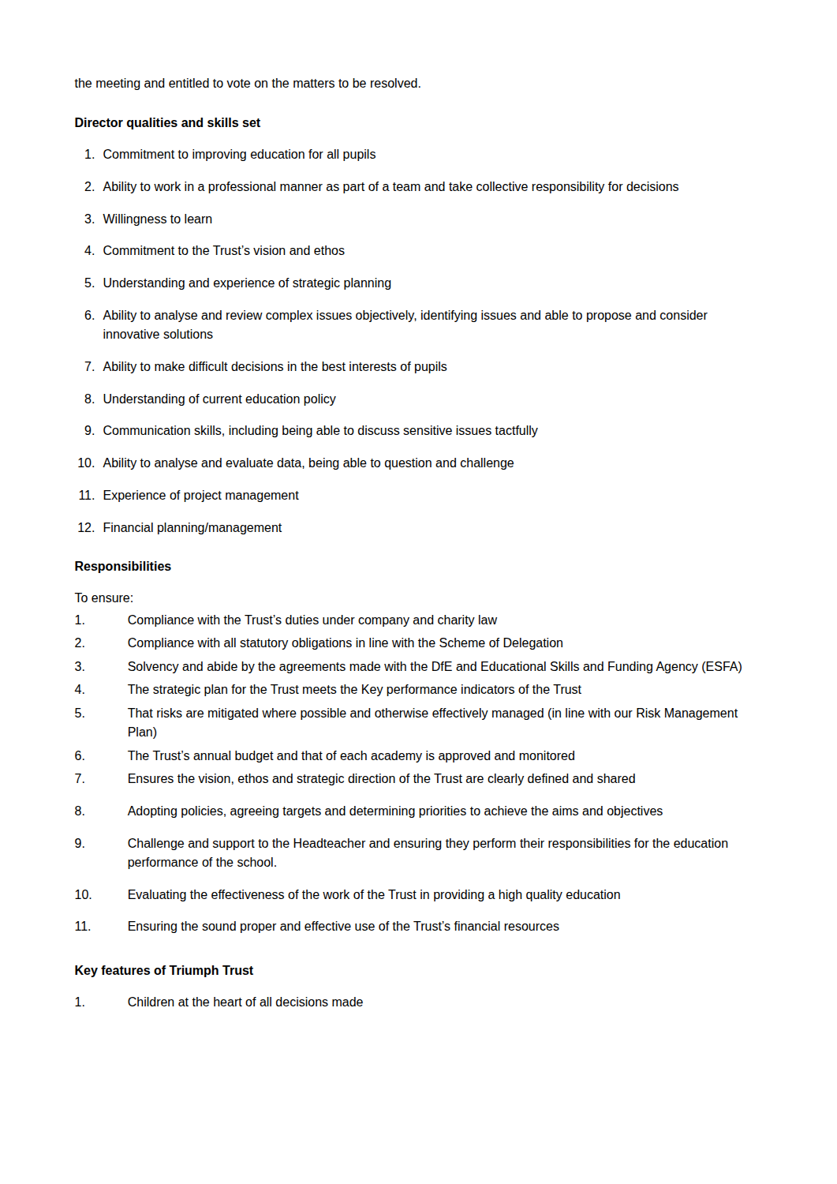the meeting and entitled to vote on the matters to be resolved.
Director qualities and skills set
Commitment to improving education for all pupils
Ability to work in a professional manner as part of a team and take collective responsibility for decisions
Willingness to learn
Commitment to the Trust’s vision and ethos
Understanding and experience of strategic planning
Ability to analyse and review complex issues objectively, identifying issues and able to propose and consider innovative solutions
Ability to make difficult decisions in the best interests of pupils
Understanding of current education policy
Communication skills, including being able to discuss sensitive issues tactfully
Ability to analyse and evaluate data, being able to question and challenge
Experience of project management
Financial planning/management
Responsibilities
To ensure:
| 1. | Compliance with the Trust’s duties under company and charity law |
| 2. | Compliance with all statutory obligations in line with the Scheme of Delegation |
| 3. | Solvency and abide by the agreements made with the DfE and Educational Skills and Funding Agency (ESFA) |
| 4. | The strategic plan for the Trust meets the Key performance indicators of the Trust |
| 5. | That risks are mitigated where possible and otherwise effectively managed (in line with our Risk Management Plan) |
| 6. | The Trust’s annual budget and that of each academy is approved and monitored |
| 7. | Ensures the vision, ethos and strategic direction of the Trust are clearly defined and shared |
| 8. | Adopting policies, agreeing targets and determining priorities to achieve the aims and objectives |
| 9. | Challenge and support to the Headteacher and ensuring they perform their responsibilities for the education performance of the school. |
| 10. | Evaluating the effectiveness of the work of the Trust in providing a high quality education |
| 11. | Ensuring the sound proper and effective use of the Trust’s financial resources |
Key features of Triumph Trust
| 1. | Children at the heart of all decisions made |